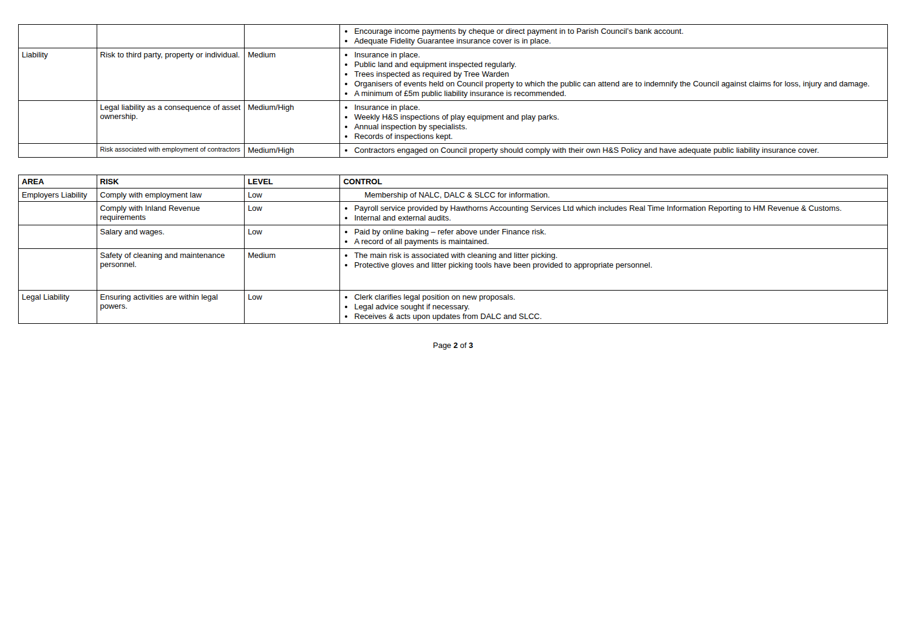| | | | Encourage income payments by cheque or direct payment in to Parish Council’s bank account. Adequate Fidelity Guarantee insurance cover is in place. |
| Liability | Risk to third party, property or individual. | Medium | Insurance in place. Public land and equipment inspected regularly. Trees inspected as required by Tree Warden Organisers of events held on Council property to which the public can attend are to indemnify the Council against claims for loss, injury and damage. A minimum of £5m public liability insurance is recommended. |
| | Legal liability as a consequence of asset ownership. | Medium/High | Insurance in place. Weekly H&S inspections of play equipment and play parks. Annual inspection by specialists. Records of inspections kept. |
| | Risk associated with employment of contractors | Medium/High | Contractors engaged on Council property should comply with their own H&S Policy and have adequate public liability insurance cover. |
| AREA | RISK | LEVEL | CONTROL |
| --- | --- | --- | --- |
| Employers Liability | Comply with employment law | Low | Membership of NALC, DALC & SLCC for information. |
| | Comply with Inland Revenue requirements | Low | Payroll service provided by Hawthorns Accounting Services Ltd which includes Real Time Information Reporting to HM Revenue & Customs. Internal and external audits. |
| | Salary and wages. | Low | Paid by online baking – refer above under Finance risk. A record of all payments is maintained. |
| | Safety of cleaning and maintenance personnel. | Medium | The main risk is associated with cleaning and litter picking. Protective gloves and litter picking tools have been provided to appropriate personnel. |
| Legal Liability | Ensuring activities are within legal powers. | Low | Clerk clarifies legal position on new proposals. Legal advice sought if necessary. Receives & acts upon updates from DALC and SLCC. |
Page 2 of 3